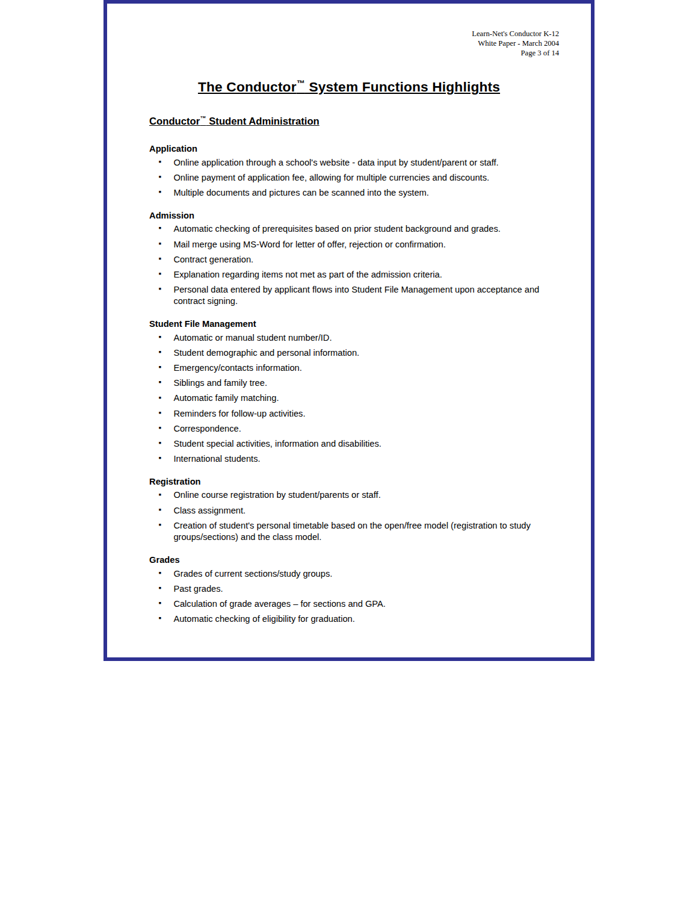Learn-Net's Conductor K-12
White Paper - March 2004
Page 3 of 14
The Conductor™ System Functions Highlights
Conductor™ Student Administration
Application
Online application through a school's website - data input by student/parent or staff.
Online payment of application fee, allowing for multiple currencies and discounts.
Multiple documents and pictures can be scanned into the system.
Admission
Automatic checking of prerequisites based on prior student background and grades.
Mail merge using MS-Word for letter of offer, rejection or confirmation.
Contract generation.
Explanation regarding items not met as part of the admission criteria.
Personal data entered by applicant flows into Student File Management upon acceptance and contract signing.
Student File Management
Automatic or manual student number/ID.
Student demographic and personal information.
Emergency/contacts information.
Siblings and family tree.
Automatic family matching.
Reminders for follow-up activities.
Correspondence.
Student special activities, information and disabilities.
International students.
Registration
Online course registration by student/parents or staff.
Class assignment.
Creation of student's personal timetable based on the open/free model (registration to study groups/sections) and the class model.
Grades
Grades of current sections/study groups.
Past grades.
Calculation of grade averages – for sections and GPA.
Automatic checking of eligibility for graduation.